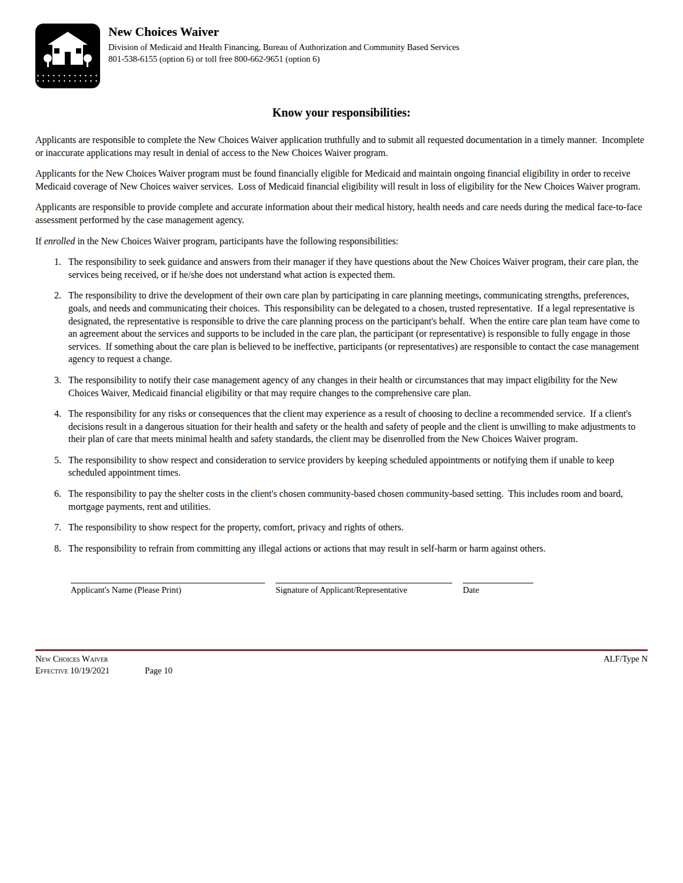New Choices Waiver
Division of Medicaid and Health Financing, Bureau of Authorization and Community Based Services
801-538-6155 (option 6) or toll free 800-662-9651 (option 6)
Know your responsibilities:
Applicants are responsible to complete the New Choices Waiver application truthfully and to submit all requested documentation in a timely manner. Incomplete or inaccurate applications may result in denial of access to the New Choices Waiver program.
Applicants for the New Choices Waiver program must be found financially eligible for Medicaid and maintain ongoing financial eligibility in order to receive Medicaid coverage of New Choices waiver services. Loss of Medicaid financial eligibility will result in loss of eligibility for the New Choices Waiver program.
Applicants are responsible to provide complete and accurate information about their medical history, health needs and care needs during the medical face-to-face assessment performed by the case management agency.
If enrolled in the New Choices Waiver program, participants have the following responsibilities:
The responsibility to seek guidance and answers from their manager if they have questions about the New Choices Waiver program, their care plan, the services being received, or if he/she does not understand what action is expected them.
The responsibility to drive the development of their own care plan by participating in care planning meetings, communicating strengths, preferences, goals, and needs and communicating their choices. This responsibility can be delegated to a chosen, trusted representative. If a legal representative is designated, the representative is responsible to drive the care planning process on the participant's behalf. When the entire care plan team have come to an agreement about the services and supports to be included in the care plan, the participant (or representative) is responsible to fully engage in those services. If something about the care plan is believed to be ineffective, participants (or representatives) are responsible to contact the case management agency to request a change.
The responsibility to notify their case management agency of any changes in their health or circumstances that may impact eligibility for the New Choices Waiver, Medicaid financial eligibility or that may require changes to the comprehensive care plan.
The responsibility for any risks or consequences that the client may experience as a result of choosing to decline a recommended service. If a client's decisions result in a dangerous situation for their health and safety or the health and safety of people and the client is unwilling to make adjustments to their plan of care that meets minimal health and safety standards, the client may be disenrolled from the New Choices Waiver program.
The responsibility to show respect and consideration to service providers by keeping scheduled appointments or notifying them if unable to keep scheduled appointment times.
The responsibility to pay the shelter costs in the client's chosen community-based chosen community-based setting. This includes room and board, mortgage payments, rent and utilities.
The responsibility to show respect for the property, comfort, privacy and rights of others.
The responsibility to refrain from committing any illegal actions or actions that may result in self-harm or harm against others.
Applicant's Name (Please Print)
Signature of Applicant/Representative
Date
New Choices Waiver
ALF/Type N
Effective 10/19/2021 Page 10